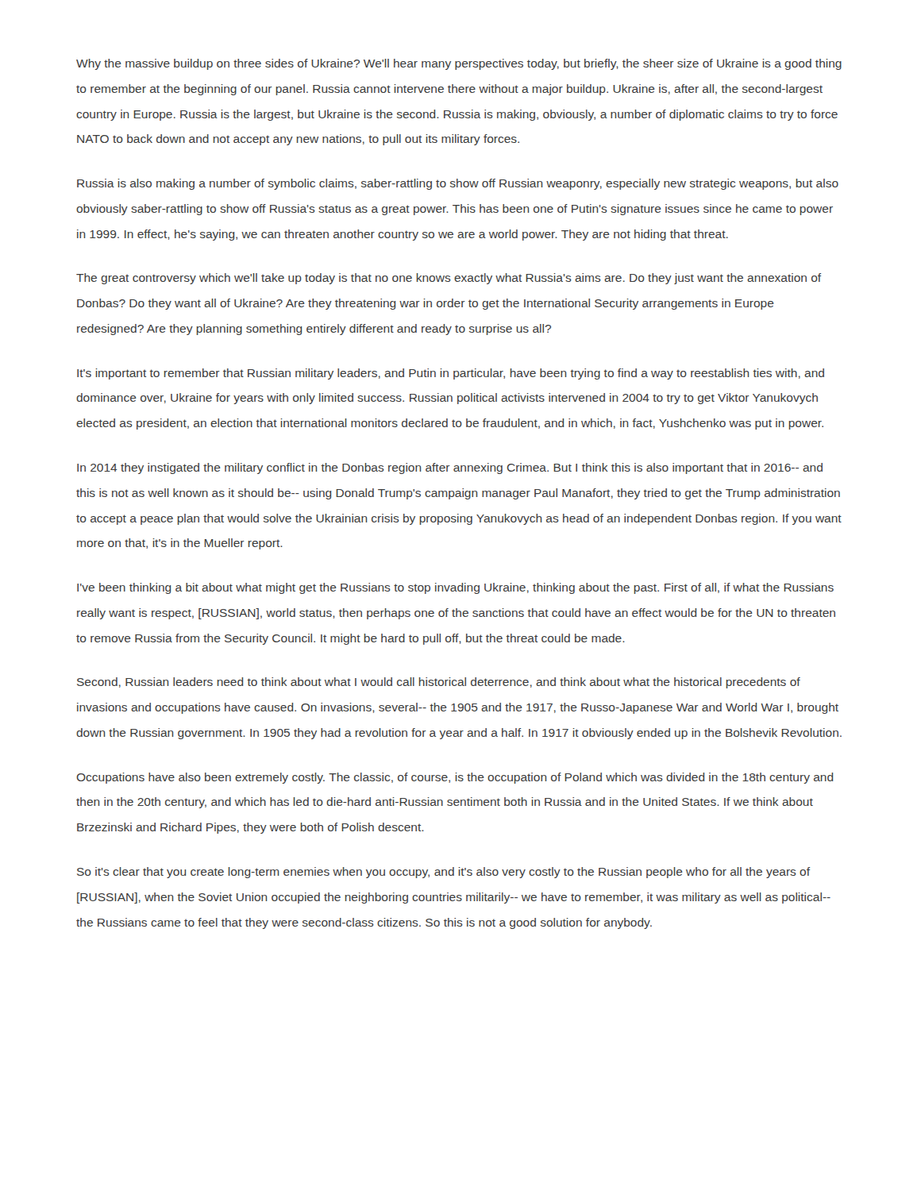Why the massive buildup on three sides of Ukraine? We'll hear many perspectives today, but briefly, the sheer size of Ukraine is a good thing to remember at the beginning of our panel. Russia cannot intervene there without a major buildup. Ukraine is, after all, the second-largest country in Europe. Russia is the largest, but Ukraine is the second. Russia is making, obviously, a number of diplomatic claims to try to force NATO to back down and not accept any new nations, to pull out its military forces.
Russia is also making a number of symbolic claims, saber-rattling to show off Russian weaponry, especially new strategic weapons, but also obviously saber-rattling to show off Russia's status as a great power. This has been one of Putin's signature issues since he came to power in 1999. In effect, he's saying, we can threaten another country so we are a world power. They are not hiding that threat.
The great controversy which we'll take up today is that no one knows exactly what Russia's aims are. Do they just want the annexation of Donbas? Do they want all of Ukraine? Are they threatening war in order to get the International Security arrangements in Europe redesigned? Are they planning something entirely different and ready to surprise us all?
It's important to remember that Russian military leaders, and Putin in particular, have been trying to find a way to reestablish ties with, and dominance over, Ukraine for years with only limited success. Russian political activists intervened in 2004 to try to get Viktor Yanukovych elected as president, an election that international monitors declared to be fraudulent, and in which, in fact, Yushchenko was put in power.
In 2014 they instigated the military conflict in the Donbas region after annexing Crimea. But I think this is also important that in 2016-- and this is not as well known as it should be-- using Donald Trump's campaign manager Paul Manafort, they tried to get the Trump administration to accept a peace plan that would solve the Ukrainian crisis by proposing Yanukovych as head of an independent Donbas region. If you want more on that, it's in the Mueller report.
I've been thinking a bit about what might get the Russians to stop invading Ukraine, thinking about the past. First of all, if what the Russians really want is respect, [RUSSIAN], world status, then perhaps one of the sanctions that could have an effect would be for the UN to threaten to remove Russia from the Security Council. It might be hard to pull off, but the threat could be made.
Second, Russian leaders need to think about what I would call historical deterrence, and think about what the historical precedents of invasions and occupations have caused. On invasions, several-- the 1905 and the 1917, the Russo-Japanese War and World War I, brought down the Russian government. In 1905 they had a revolution for a year and a half. In 1917 it obviously ended up in the Bolshevik Revolution.
Occupations have also been extremely costly. The classic, of course, is the occupation of Poland which was divided in the 18th century and then in the 20th century, and which has led to die-hard anti-Russian sentiment both in Russia and in the United States. If we think about Brzezinski and Richard Pipes, they were both of Polish descent.
So it's clear that you create long-term enemies when you occupy, and it's also very costly to the Russian people who for all the years of [RUSSIAN], when the Soviet Union occupied the neighboring countries militarily-- we have to remember, it was military as well as political-- the Russians came to feel that they were second-class citizens. So this is not a good solution for anybody.